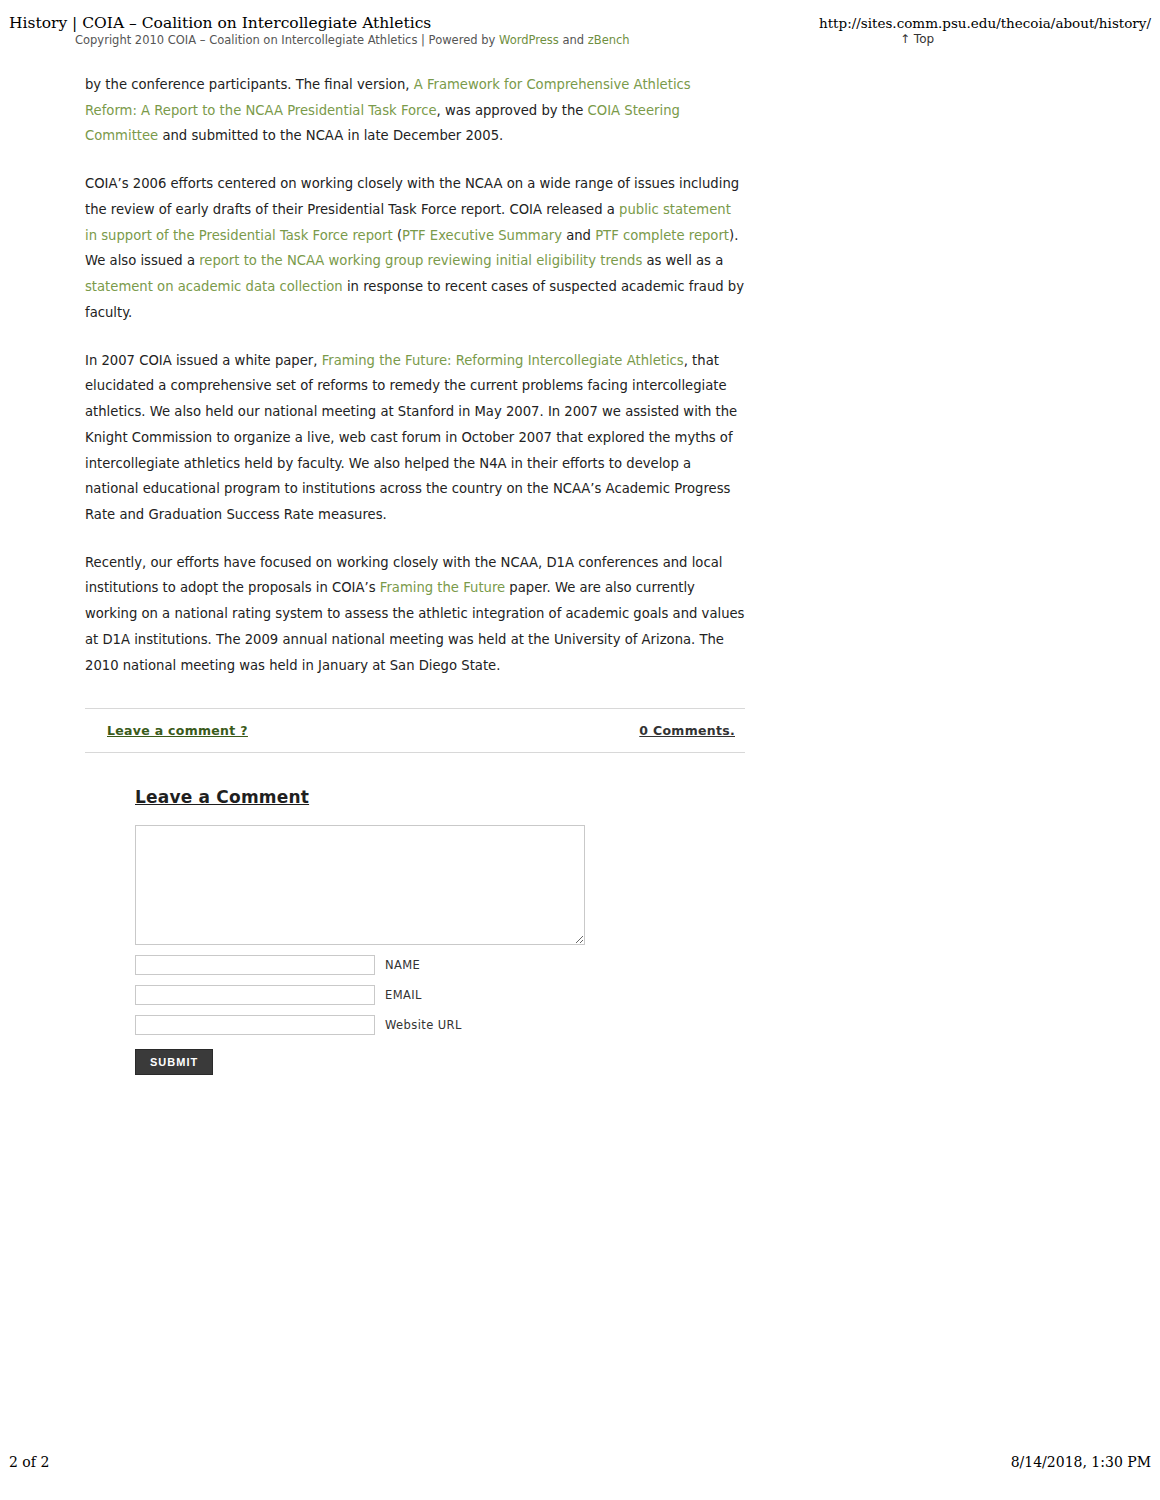History | COIA – Coalition on Intercollegiate Athletics
http://sites.comm.psu.edu/thecoia/about/history/
Copyright 2010 COIA – Coalition on Intercollegiate Athletics | Powered by WordPress and zBench
↑ Top
by the conference participants. The final version, A Framework for Comprehensive Athletics Reform: A Report to the NCAA Presidential Task Force, was approved by the COIA Steering Committee and submitted to the NCAA in late December 2005.
COIA’s 2006 efforts centered on working closely with the NCAA on a wide range of issues including the review of early drafts of their Presidential Task Force report. COIA released a public statement in support of the Presidential Task Force report (PTF Executive Summary and PTF complete report). We also issued a report to the NCAA working group reviewing initial eligibility trends as well as a statement on academic data collection in response to recent cases of suspected academic fraud by faculty.
In 2007 COIA issued a white paper, Framing the Future: Reforming Intercollegiate Athletics, that elucidated a comprehensive set of reforms to remedy the current problems facing intercollegiate athletics. We also held our national meeting at Stanford in May 2007. In 2007 we assisted with the Knight Commission to organize a live, web cast forum in October 2007 that explored the myths of intercollegiate athletics held by faculty. We also helped the N4A in their efforts to develop a national educational program to institutions across the country on the NCAA’s Academic Progress Rate and Graduation Success Rate measures.
Recently, our efforts have focused on working closely with the NCAA, D1A conferences and local institutions to adopt the proposals in COIA’s Framing the Future paper. We are also currently working on a national rating system to assess the athletic integration of academic goals and values at D1A institutions. The 2009 annual national meeting was held at the University of Arizona. The 2010 national meeting was held in January at San Diego State.
Leave a comment ?
0 Comments.
Leave a Comment
NAME
EMAIL
Website URL
SUBMIT
2 of 2
8/14/2018, 1:30 PM